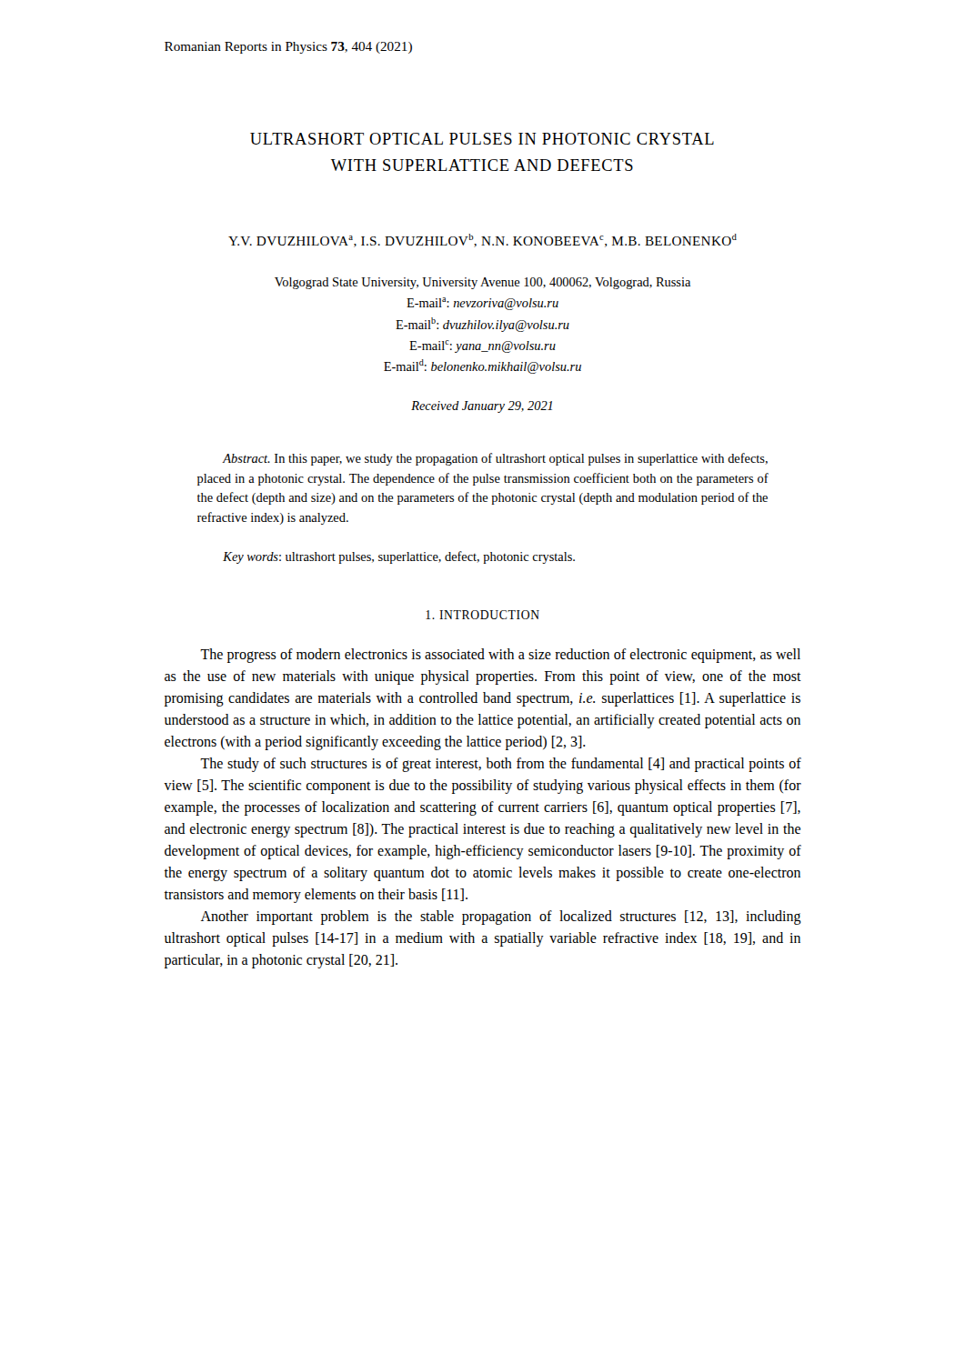Romanian Reports in Physics 73, 404 (2021)
ULTRASHORT OPTICAL PULSES IN PHOTONIC CRYSTAL
WITH SUPERLATTICE AND DEFECTS
Y.V. DVUZHILOVAa, I.S. DVUZHILOVb, N.N. KONOBEEVAc, M.B. BELONENKOd
Volgograd State University, University Avenue 100, 400062, Volgograd, Russia
E-maila: nevzoriva@volsu.ru
E-mailb: dvuzhilov.ilya@volsu.ru
E-mailc: yana_nn@volsu.ru
E-maild: belonenko.mikhail@volsu.ru
Received January 29, 2021
Abstract. In this paper, we study the propagation of ultrashort optical pulses in superlattice with defects, placed in a photonic crystal. The dependence of the pulse transmission coefficient both on the parameters of the defect (depth and size) and on the parameters of the photonic crystal (depth and modulation period of the refractive index) is analyzed.
Key words: ultrashort pulses, superlattice, defect, photonic crystals.
1. INTRODUCTION
The progress of modern electronics is associated with a size reduction of electronic equipment, as well as the use of new materials with unique physical properties. From this point of view, one of the most promising candidates are materials with a controlled band spectrum, i.e. superlattices [1]. A superlattice is understood as a structure in which, in addition to the lattice potential, an artificially created potential acts on electrons (with a period significantly exceeding the lattice period) [2, 3].
The study of such structures is of great interest, both from the fundamental [4] and practical points of view [5]. The scientific component is due to the possibility of studying various physical effects in them (for example, the processes of localization and scattering of current carriers [6], quantum optical properties [7], and electronic energy spectrum [8]). The practical interest is due to reaching a qualitatively new level in the development of optical devices, for example, high-efficiency semiconductor lasers [9-10]. The proximity of the energy spectrum of a solitary quantum dot to atomic levels makes it possible to create one-electron transistors and memory elements on their basis [11].
Another important problem is the stable propagation of localized structures [12, 13], including ultrashort optical pulses [14-17] in a medium with a spatially variable refractive index [18, 19], and in particular, in a photonic crystal [20, 21].